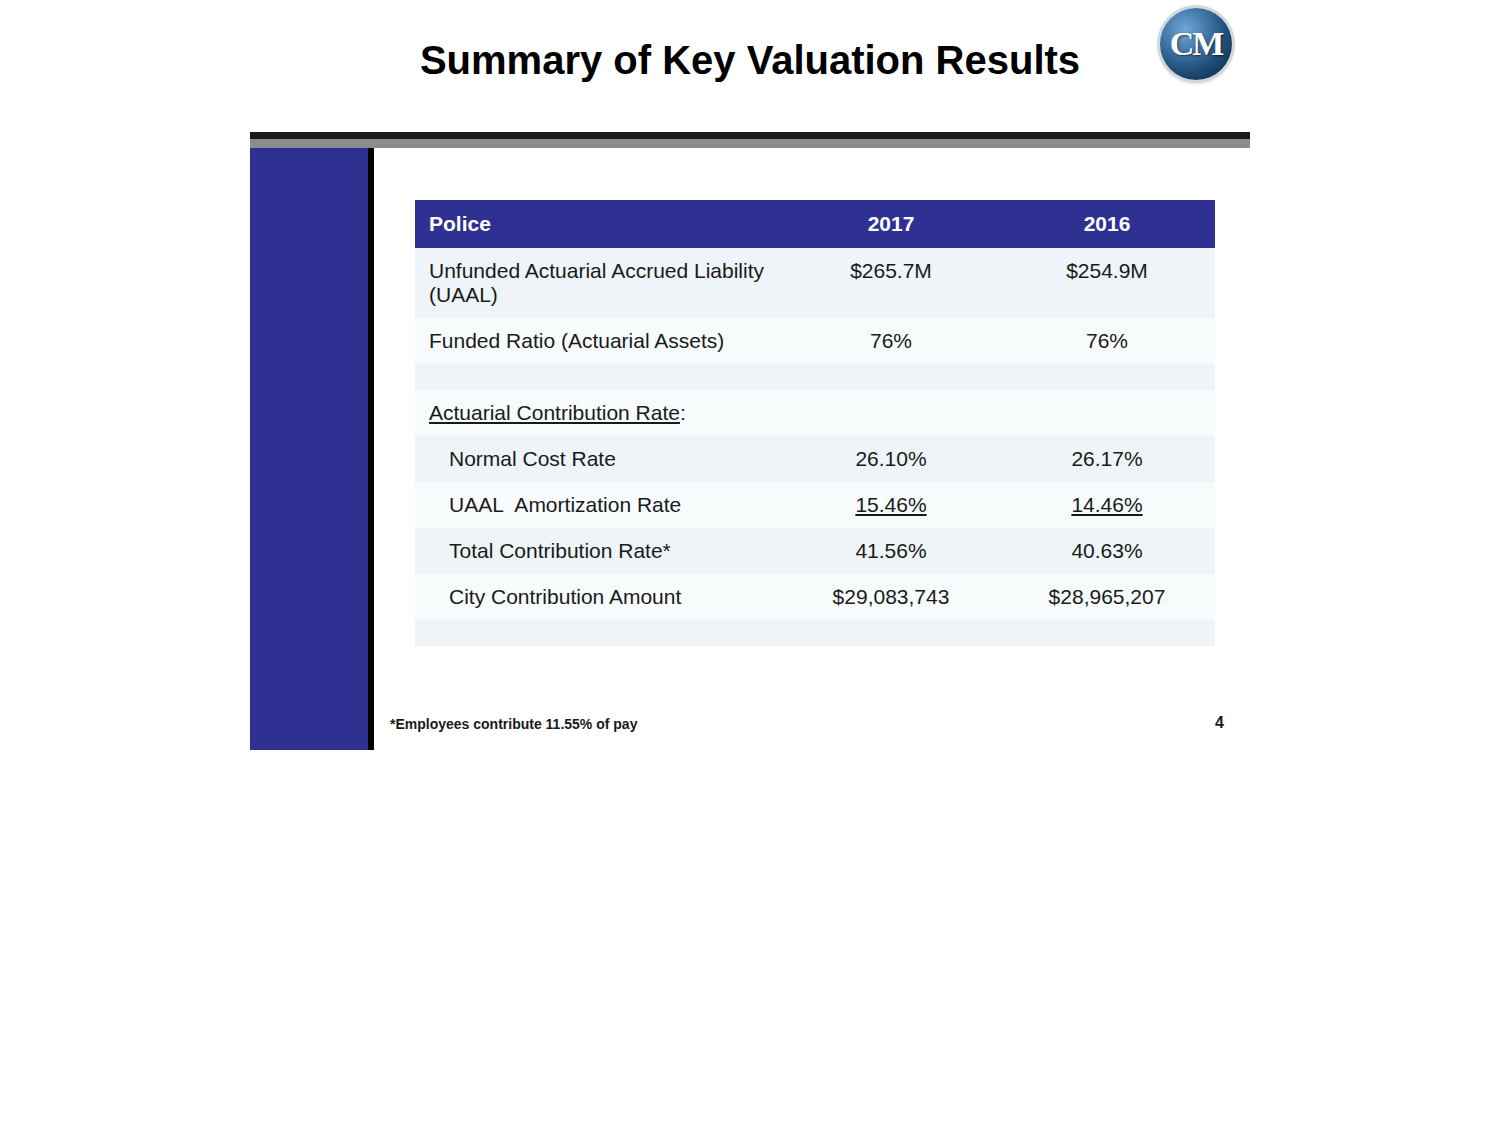CM
Summary of Key Valuation Results
| Police | 2017 | 2016 |
| --- | --- | --- |
| Unfunded Actuarial Accrued Liability (UAAL) | $265.7M | $254.9M |
| Funded Ratio (Actuarial Assets) | 76% | 76% |
| Actuarial Contribution Rate : | | |
| Normal Cost Rate | 26.10% | 26.17% |
| UAAL Amortization Rate | 15.46% | 14.46% |
| Total Contribution Rate* | 41.56% | 40.63% |
| City Contribution Amount | $29,083,743 | $28,965,207 |
*Employees contribute 11.55% of pay
4